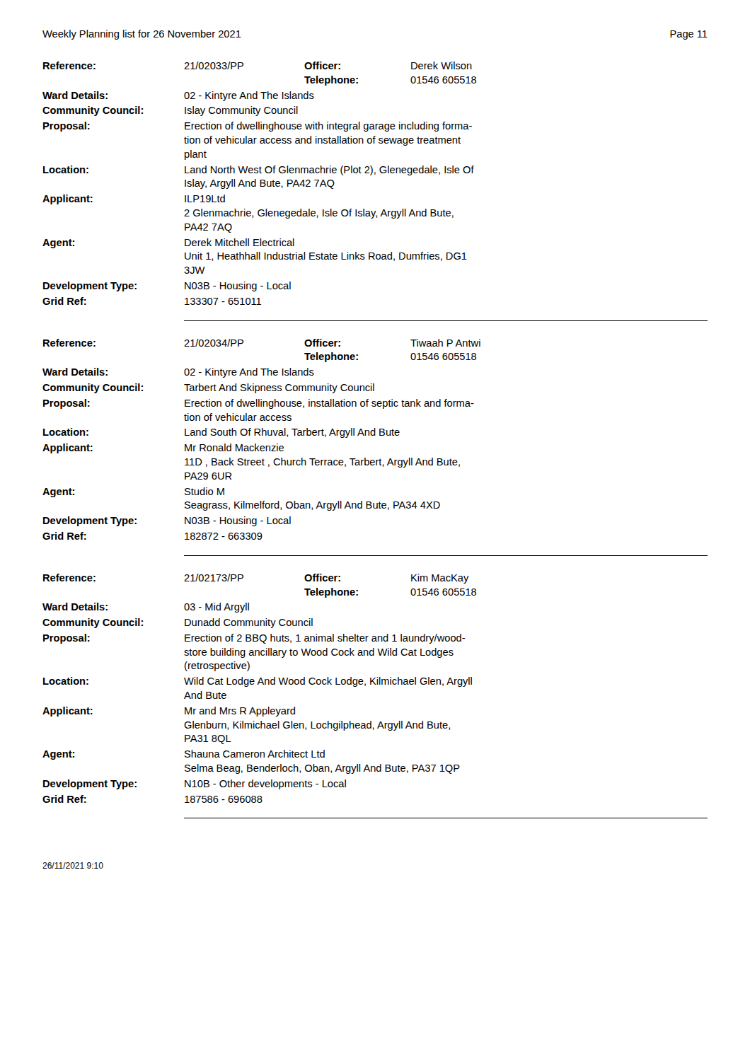Weekly Planning list for 26 November 2021
Page 11
| Reference: | 21/02033/PP Officer: Derek Wilson Telephone: 01546 605518 |
| Ward Details: | 02 - Kintyre And The Islands |
| Community Council: | Islay Community Council |
| Proposal: | Erection of dwellinghouse with integral garage including forma- tion of vehicular access and installation of sewage treatment plant |
| Location: | Land North West Of Glenmachrie (Plot 2), Glenegedale, Isle Of Islay, Argyll And Bute, PA42 7AQ |
| Applicant: | ILP19Ltd 2 Glenmachrie, Glenegedale, Isle Of Islay, Argyll And Bute, PA42 7AQ |
| Agent: | Derek Mitchell Electrical Unit 1, Heathhall Industrial Estate Links Road, Dumfries, DG1 3JW |
| Development Type: | N03B - Housing - Local |
| Grid Ref: | 133307 - 651011 |
| Reference: | 21/02034/PP Officer: Tiwaah P Antwi Telephone: 01546 605518 |
| Ward Details: | 02 - Kintyre And The Islands |
| Community Council: | Tarbert And Skipness Community Council |
| Proposal: | Erection of dwellinghouse, installation of septic tank and forma- tion of vehicular access |
| Location: | Land South Of Rhuval, Tarbert, Argyll And Bute |
| Applicant: | Mr Ronald Mackenzie 11D , Back Street , Church Terrace, Tarbert, Argyll And Bute, PA29 6UR |
| Agent: | Studio M Seagrass, Kilmelford, Oban, Argyll And Bute, PA34 4XD |
| Development Type: | N03B - Housing - Local |
| Grid Ref: | 182872 - 663309 |
| Reference: | 21/02173/PP Officer: Kim MacKay Telephone: 01546 605518 |
| Ward Details: | 03 - Mid Argyll |
| Community Council: | Dunadd Community Council |
| Proposal: | Erection of 2 BBQ huts, 1 animal shelter and 1 laundry/wood- store building ancillary to Wood Cock and Wild Cat Lodges (retrospective) |
| Location: | Wild Cat Lodge And Wood Cock Lodge, Kilmichael Glen, Argyll And Bute |
| Applicant: | Mr and Mrs R Appleyard Glenburn, Kilmichael Glen, Lochgilphead, Argyll And Bute, PA31 8QL |
| Agent: | Shauna Cameron Architect Ltd Selma Beag, Benderloch, Oban, Argyll And Bute, PA37 1QP |
| Development Type: | N10B - Other developments - Local |
| Grid Ref: | 187586 - 696088 |
26/11/2021 9:10